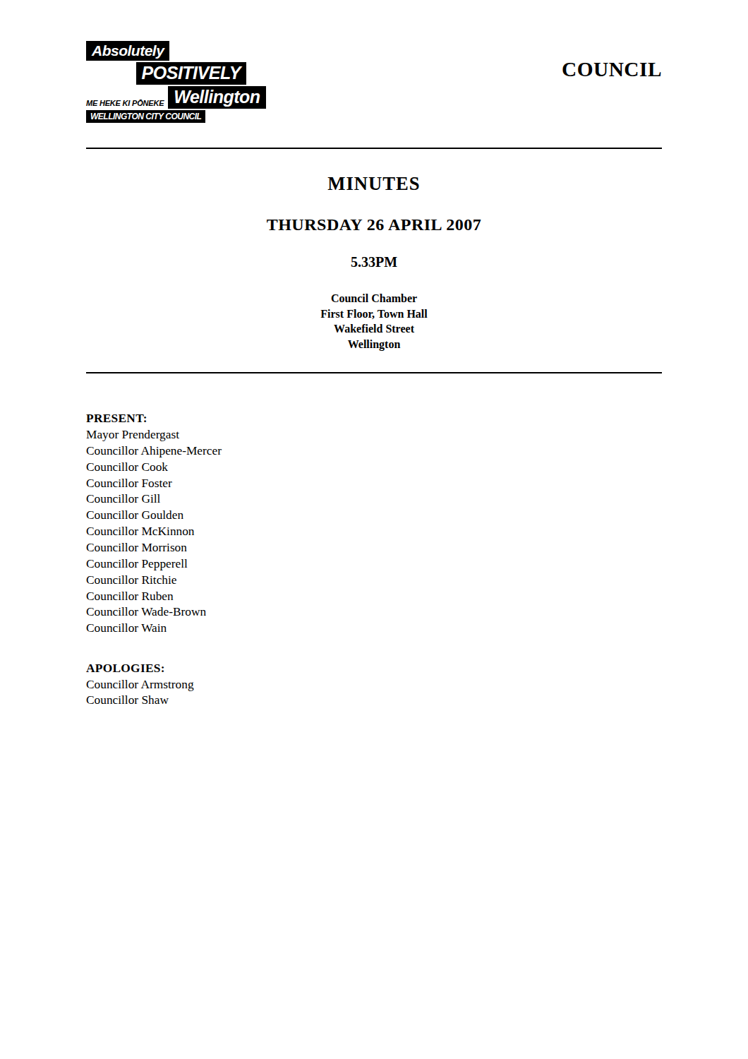Absolutely
POSITIVELY
Me Heke ki Pōneke Wellington
WELLINGTON CITY COUNCIL
COUNCIL
MINUTES
THURSDAY 26 APRIL 2007
5.33PM
Council Chamber
First Floor, Town Hall
Wakefield Street
Wellington
PRESENT:
Mayor Prendergast
Councillor Ahipene-Mercer
Councillor Cook
Councillor Foster
Councillor Gill
Councillor Goulden
Councillor McKinnon
Councillor Morrison
Councillor Pepperell
Councillor Ritchie
Councillor Ruben
Councillor Wade-Brown
Councillor Wain
APOLOGIES:
Councillor Armstrong
Councillor Shaw